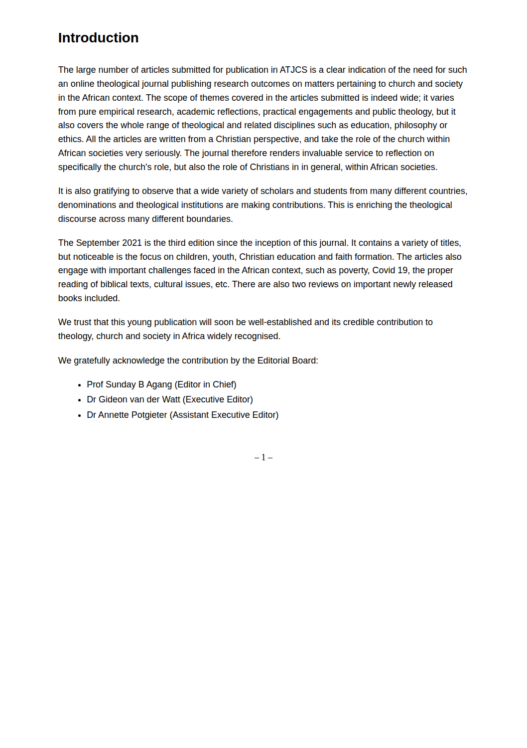Introduction
The large number of articles submitted for publication in ATJCS is a clear indication of the need for such an online theological journal publishing research outcomes on matters pertaining to church and society in the African context. The scope of themes covered in the articles submitted is indeed wide; it varies from pure empirical research, academic reflections, practical engagements and public theology, but it also covers the whole range of theological and related disciplines such as education, philosophy or ethics. All the articles are written from a Christian perspective, and take the role of the church within African societies very seriously. The journal therefore renders invaluable service to reflection on specifically the church's role, but also the role of Christians in in general, within African societies.
It is also gratifying to observe that a wide variety of scholars and students from many different countries, denominations and theological institutions are making contributions. This is enriching the theological discourse across many different boundaries.
The September 2021 is the third edition since the inception of this journal. It contains a variety of titles, but noticeable is the focus on children, youth, Christian education and faith formation. The articles also engage with important challenges faced in the African context, such as poverty, Covid 19, the proper reading of biblical texts, cultural issues, etc. There are also two reviews on important newly released books included.
We trust that this young publication will soon be well-established and its credible contribution to theology, church and society in Africa widely recognised.
We gratefully acknowledge the contribution by the Editorial Board:
Prof Sunday B Agang (Editor in Chief)
Dr Gideon van der Watt (Executive Editor)
Dr Annette Potgieter (Assistant Executive Editor)
– 1 –